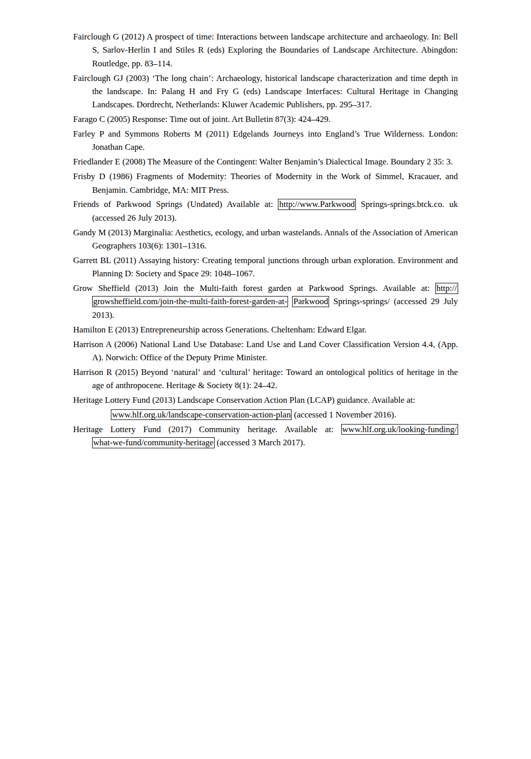Fairclough G (2012) A prospect of time: Interactions between landscape architecture and archaeology. In: Bell S, Sarlov-Herlin I and Stiles R (eds) Exploring the Boundaries of Landscape Architecture. Abingdon: Routledge, pp. 83–114.
Fairclough GJ (2003) ‘The long chain’: Archaeology, historical landscape characterization and time depth in the landscape. In: Palang H and Fry G (eds) Landscape Interfaces: Cultural Heritage in Changing Landscapes. Dordrecht, Netherlands: Kluwer Academic Publishers, pp. 295–317.
Farago C (2005) Response: Time out of joint. Art Bulletin 87(3): 424–429.
Farley P and Symmons Roberts M (2011) Edgelands Journeys into England’s True Wilderness. London: Jonathan Cape.
Friedlander E (2008) The Measure of the Contingent: Walter Benjamin’s Dialectical Image. Boundary 2 35: 3.
Frisby D (1986) Fragments of Modernity: Theories of Modernity in the Work of Simmel, Kracauer, and Benjamin. Cambridge, MA: MIT Press.
Friends of Parkwood Springs (Undated) Available at: http://www.Parkwood Springs-springs.btck.co. uk (accessed 26 July 2013).
Gandy M (2013) Marginalia: Aesthetics, ecology, and urban wastelands. Annals of the Association of American Geographers 103(6): 1301–1316.
Garrett BL (2011) Assaying history: Creating temporal junctions through urban exploration. Environment and Planning D: Society and Space 29: 1048–1067.
Grow Sheffield (2013) Join the Multi-faith forest garden at Parkwood Springs. Available at: http:// growsheffield.com/join-the-multi-faith-forest-garden-at- Parkwood Springs-springs/ (accessed 29 July 2013).
Hamilton E (2013) Entrepreneurship across Generations. Cheltenham: Edward Elgar.
Harrison A (2006) National Land Use Database: Land Use and Land Cover Classification Version 4.4, (App. A). Norwich: Office of the Deputy Prime Minister.
Harrison R (2015) Beyond ‘natural’ and ‘cultural’ heritage: Toward an ontological politics of heritage in the age of anthropocene. Heritage & Society 8(1): 24–42.
Heritage Lottery Fund (2013) Landscape Conservation Action Plan (LCAP) guidance. Available at:
www.hlf.org.uk/landscape-conservation-action-plan (accessed 1 November 2016).
Heritage Lottery Fund (2017) Community heritage. Available at: www.hlf.org.uk/looking-funding/ what-we-fund/community-heritage (accessed 3 March 2017).